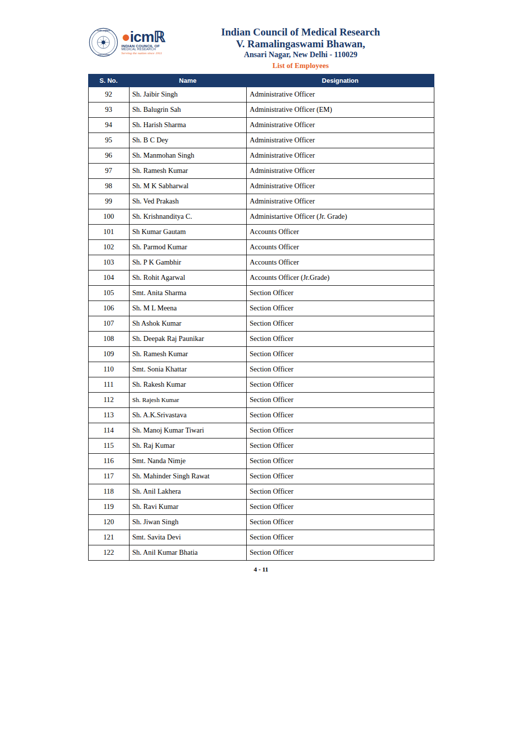भारतीय आयुर्विज्ञान अनुसंधान परिषद
●icmℝ
INDIAN COUNCIL OF
MEDICAL RESEARCH
Serving the nation since 1911
Indian Council of Medical Research
V. Ramalingaswami Bhawan,
Ansari Nagar, New Delhi - 110029
List of Employees
| S. No. | Name | Designation |
| --- | --- | --- |
| 92 | Sh. Jaibir Singh | Administrative Officer |
| 93 | Sh. Balugrin Sah | Administrative Officer (EM) |
| 94 | Sh. Harish Sharma | Administrative Officer |
| 95 | Sh. B C Dey | Administrative Officer |
| 96 | Sh. Manmohan Singh | Administrative Officer |
| 97 | Sh. Ramesh Kumar | Administrative Officer |
| 98 | Sh. M K Sabharwal | Administrative Officer |
| 99 | Sh. Ved Prakash | Administrative Officer |
| 100 | Sh. Krishnanditya C. | Administartive Officer (Jr. Grade) |
| 101 | Sh Kumar Gautam | Accounts Officer |
| 102 | Sh. Parmod Kumar | Accounts Officer |
| 103 | Sh. P K Gambhir | Accounts Officer |
| 104 | Sh. Rohit Agarwal | Accounts Officer (Jr.Grade) |
| 105 | Smt. Anita Sharma | Section Officer |
| 106 | Sh. M L Meena | Section Officer |
| 107 | Sh Ashok Kumar | Section Officer |
| 108 | Sh. Deepak Raj Paunikar | Section Officer |
| 109 | Sh. Ramesh Kumar | Section Officer |
| 110 | Smt. Sonia Khattar | Section Officer |
| 111 | Sh. Rakesh Kumar | Section Officer |
| 112 | Sh. Rajesh Kumar | Section Officer |
| 113 | Sh. A.K.Srivastava | Section Officer |
| 114 | Sh. Manoj Kumar Tiwari | Section Officer |
| 115 | Sh. Raj Kumar | Section Officer |
| 116 | Smt. Nanda Nimje | Section Officer |
| 117 | Sh. Mahinder Singh Rawat | Section Officer |
| 118 | Sh. Anil Lakhera | Section Officer |
| 119 | Sh. Ravi Kumar | Section Officer |
| 120 | Sh. Jiwan Singh | Section Officer |
| 121 | Smt. Savita Devi | Section Officer |
| 122 | Sh. Anil Kumar Bhatia | Section Officer |
4 - 11